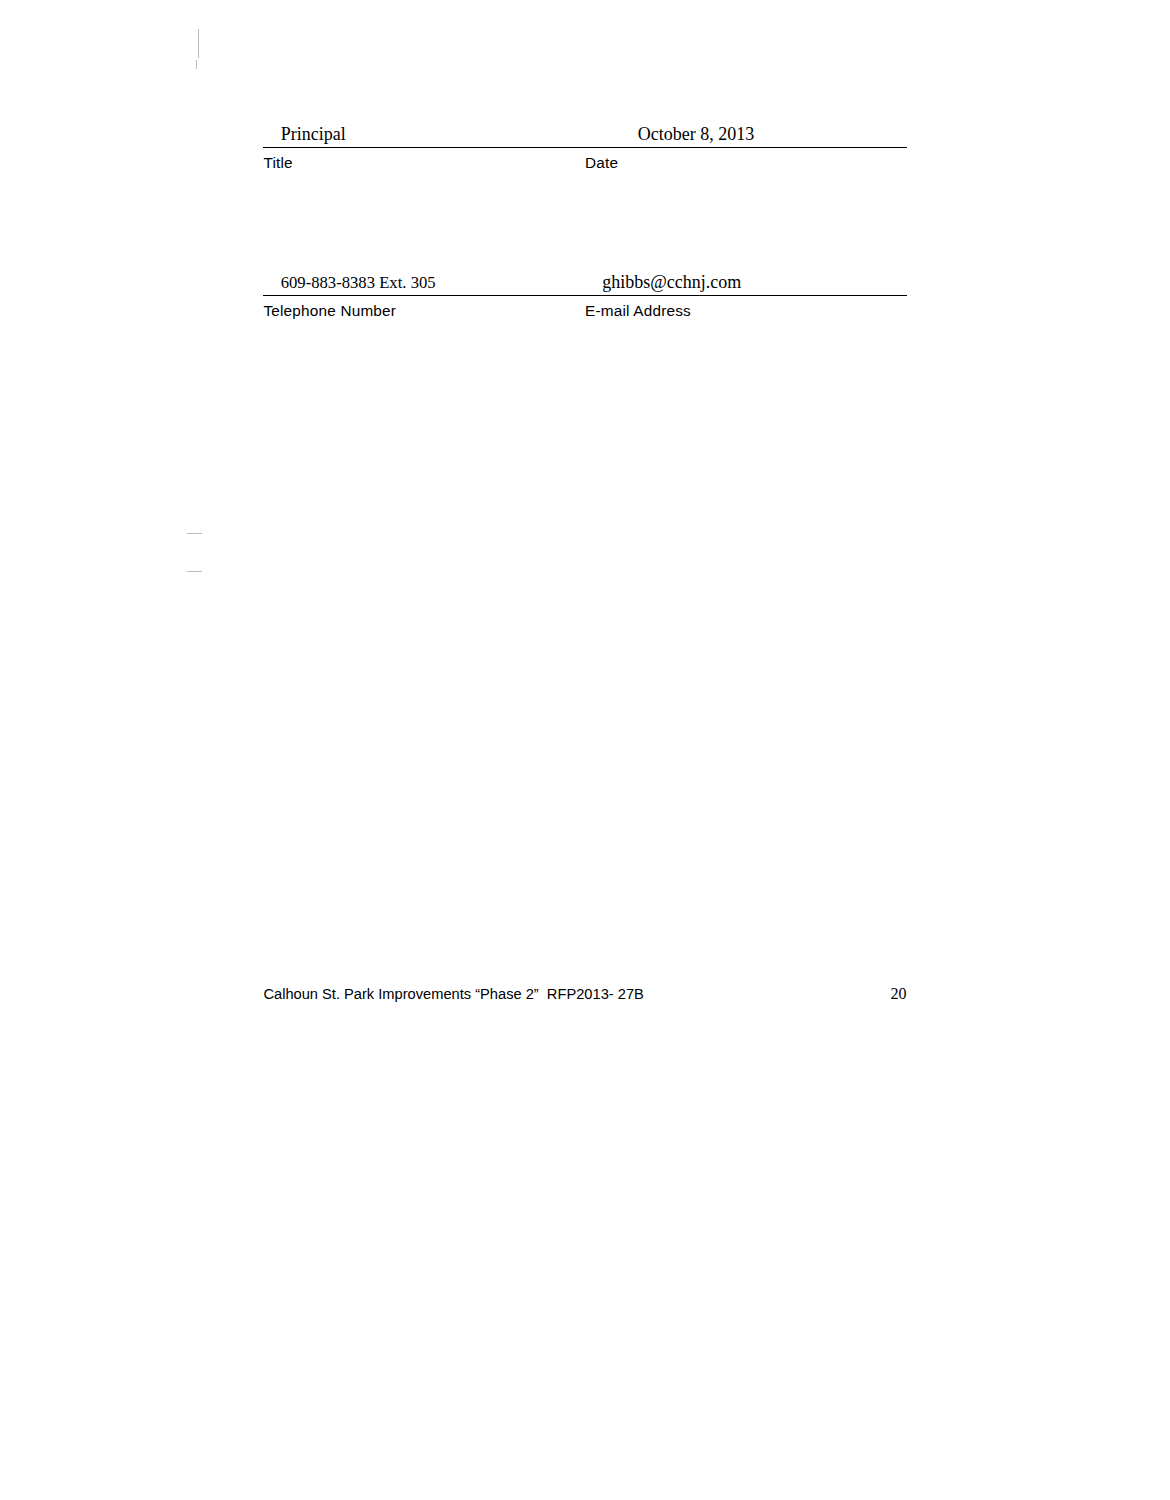Principal
Title
October 8, 2013
Date
609-883-8383 Ext. 305
Telephone Number
ghibbs@cchnj.com
E-mail Address
Calhoun St. Park Improvements “Phase 2” RFP2013- 27B
20